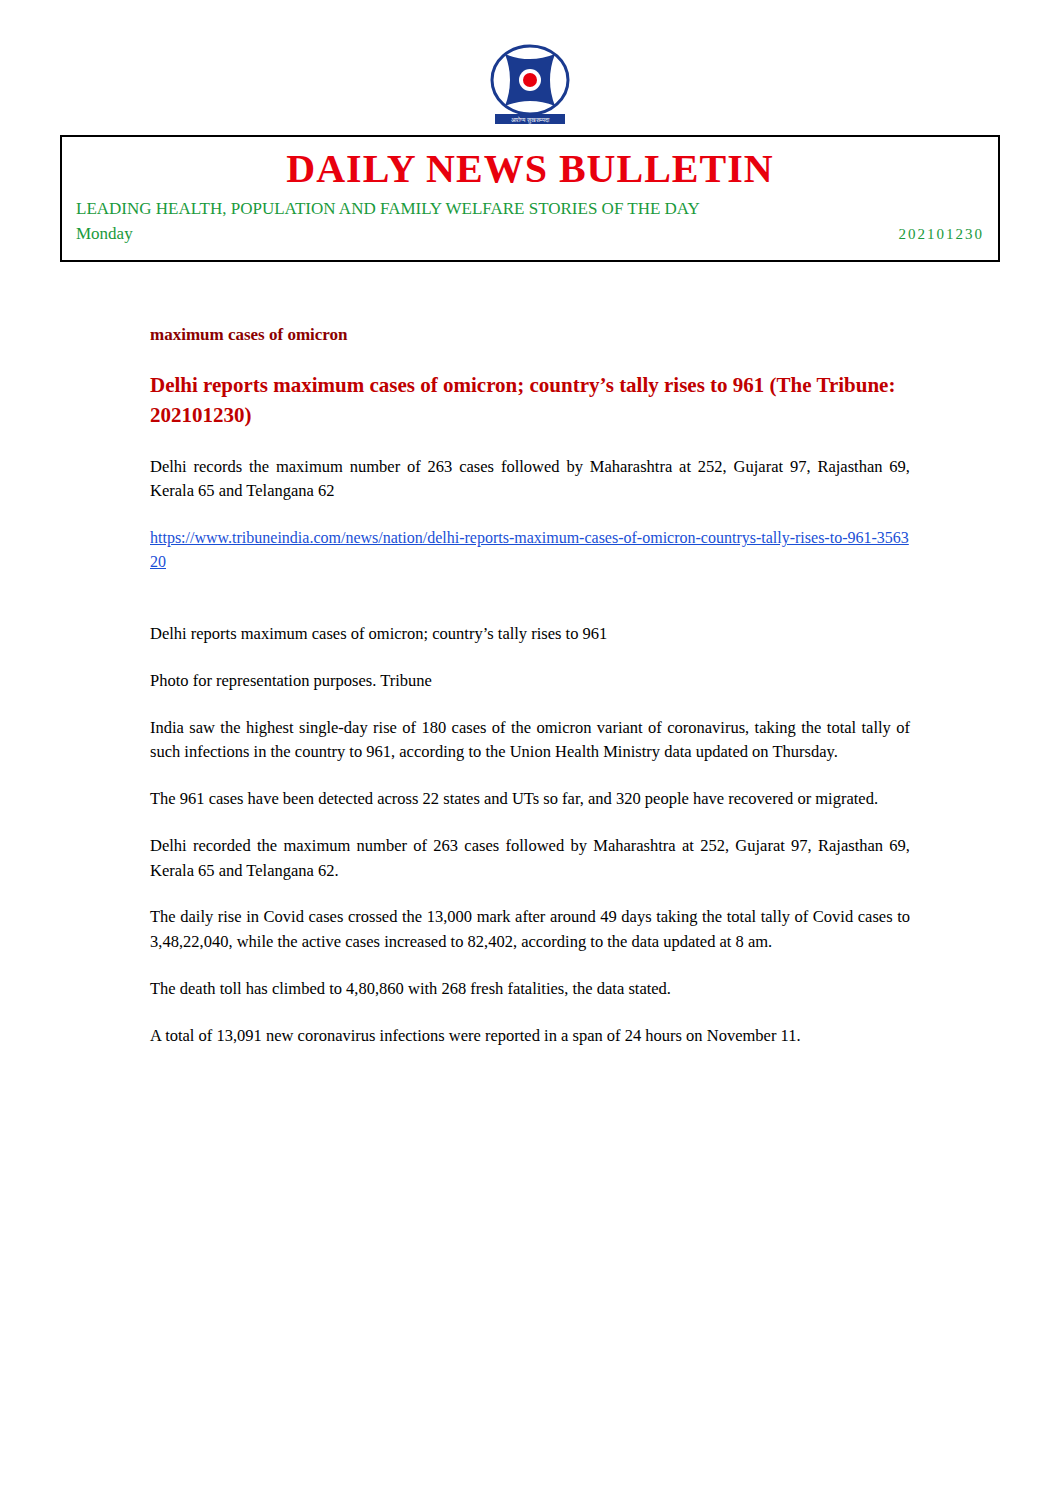आरोग्य सुखसम्पदा
DAILY NEWS BULLETIN
LEADING HEALTH, POPULATION AND FAMILY WELFARE STORIES OF THE DAY
Monday 202101230
maximum cases of omicron
Delhi reports maximum cases of omicron; country’s tally rises to 961 (The Tribune: 202101230)
Delhi records the maximum number of 263 cases followed by Maharashtra at 252, Gujarat 97, Rajasthan 69, Kerala 65 and Telangana 62
https://www.tribuneindia.com/news/nation/delhi-reports-maximum-cases-of-omicron-countrys-tally-rises-to-961-356320
Delhi reports maximum cases of omicron; country’s tally rises to 961
Photo for representation purposes. Tribune
India saw the highest single-day rise of 180 cases of the omicron variant of coronavirus, taking the total tally of such infections in the country to 961, according to the Union Health Ministry data updated on Thursday.
The 961 cases have been detected across 22 states and UTs so far, and 320 people have recovered or migrated.
Delhi recorded the maximum number of 263 cases followed by Maharashtra at 252, Gujarat 97, Rajasthan 69, Kerala 65 and Telangana 62.
The daily rise in Covid cases crossed the 13,000 mark after around 49 days taking the total tally of Covid cases to 3,48,22,040, while the active cases increased to 82,402, according to the data updated at 8 am.
The death toll has climbed to 4,80,860 with 268 fresh fatalities, the data stated.
A total of 13,091 new coronavirus infections were reported in a span of 24 hours on November 11.